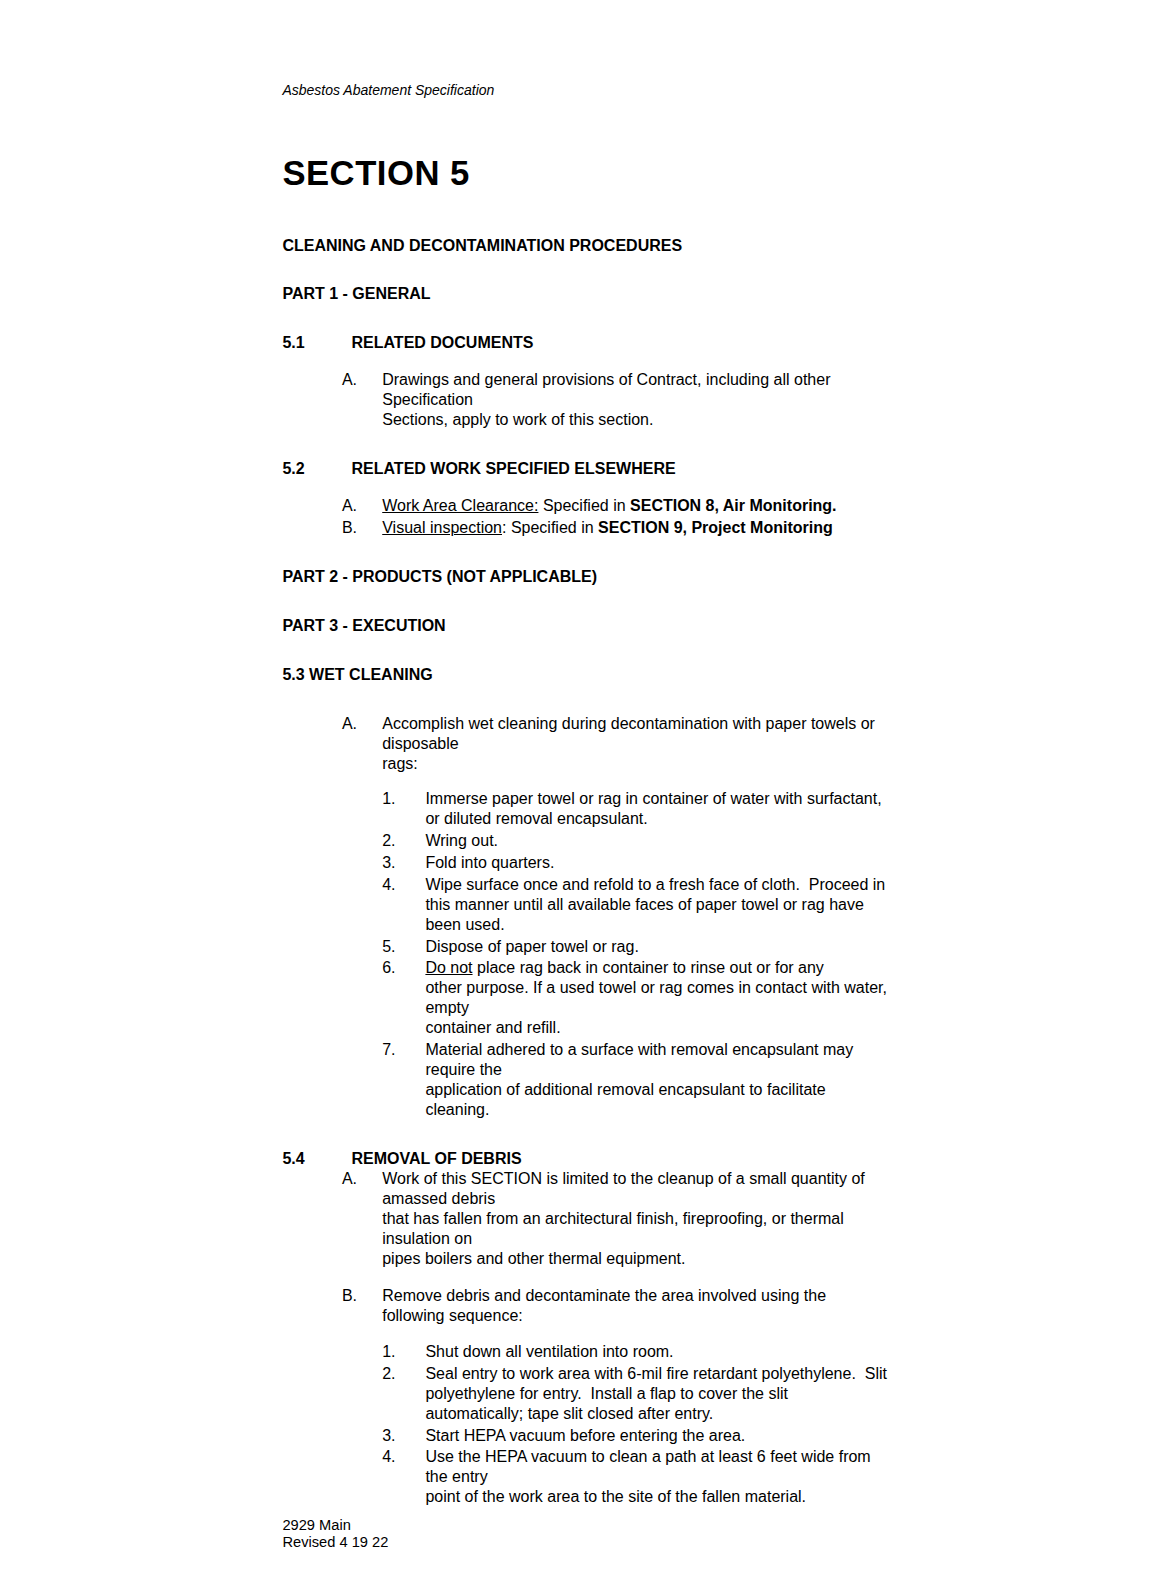Asbestos Abatement Specification
SECTION 5
CLEANING AND DECONTAMINATION PROCEDURES
PART 1 - GENERAL
5.1 RELATED DOCUMENTS
A. Drawings and general provisions of Contract, including all other Specification
Sections, apply to work of this section.
5.2 RELATED WORK SPECIFIED ELSEWHERE
A. Work Area Clearance: Specified in SECTION 8, Air Monitoring.
B. Visual inspection: Specified in SECTION 9, Project Monitoring
PART 2 - PRODUCTS (NOT APPLICABLE)
PART 3 - EXECUTION
5.3 WET CLEANING
A. Accomplish wet cleaning during decontamination with paper towels or disposable
rags:
1. Immerse paper towel or rag in container of water with surfactant, or diluted removal encapsulant.
2. Wring out.
3. Fold into quarters.
4. Wipe surface once and refold to a fresh face of cloth. Proceed in this manner until all available faces of paper towel or rag have been used.
5. Dispose of paper towel or rag.
6. Do not place rag back in container to rinse out or for any
other purpose. If a used towel or rag comes in contact with water, empty
container and refill.
7. Material adhered to a surface with removal encapsulant may require the
application of additional removal encapsulant to facilitate cleaning.
5.4 REMOVAL OF DEBRIS
A. Work of this SECTION is limited to the cleanup of a small quantity of amassed debris
that has fallen from an architectural finish, fireproofing, or thermal insulation on
pipes boilers and other thermal equipment.
B. Remove debris and decontaminate the area involved using the
following sequence:
1. Shut down all ventilation into room.
2. Seal entry to work area with 6-mil fire retardant polyethylene. Slit polyethylene for entry. Install a flap to cover the slit automatically; tape slit closed after entry.
3. Start HEPA vacuum before entering the area.
4. Use the HEPA vacuum to clean a path at least 6 feet wide from the entry
point of the work area to the site of the fallen material.
2929 Main
Revised 4 19 22